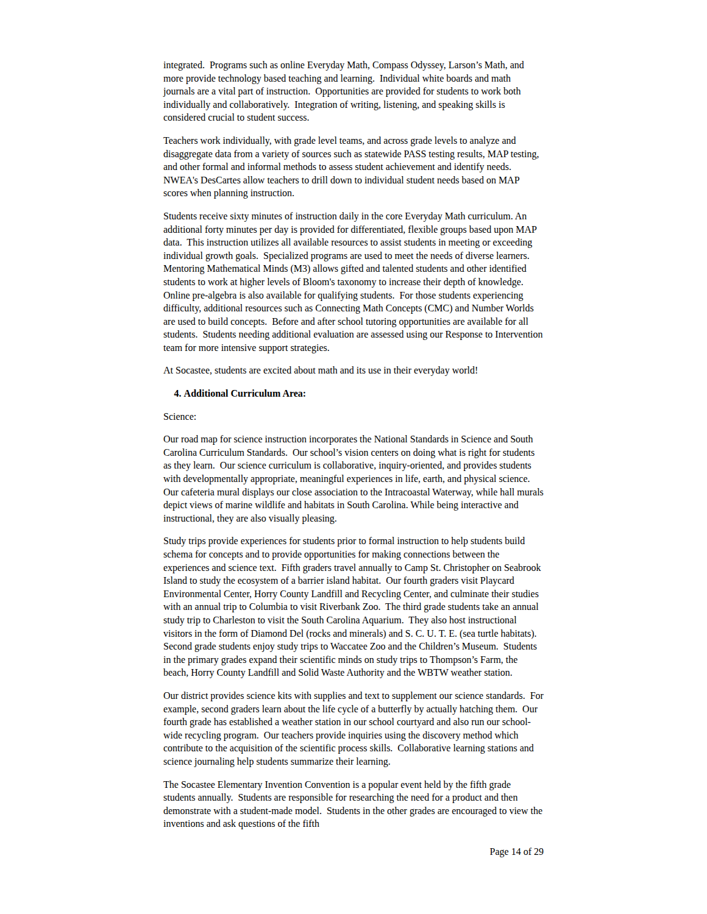integrated. Programs such as online Everyday Math, Compass Odyssey, Larson’s Math, and more provide technology based teaching and learning. Individual white boards and math journals are a vital part of instruction. Opportunities are provided for students to work both individually and collaboratively. Integration of writing, listening, and speaking skills is considered crucial to student success.
Teachers work individually, with grade level teams, and across grade levels to analyze and disaggregate data from a variety of sources such as statewide PASS testing results, MAP testing, and other formal and informal methods to assess student achievement and identify needs. NWEA's DesCartes allow teachers to drill down to individual student needs based on MAP scores when planning instruction.
Students receive sixty minutes of instruction daily in the core Everyday Math curriculum. An additional forty minutes per day is provided for differentiated, flexible groups based upon MAP data. This instruction utilizes all available resources to assist students in meeting or exceeding individual growth goals. Specialized programs are used to meet the needs of diverse learners. Mentoring Mathematical Minds (M3) allows gifted and talented students and other identified students to work at higher levels of Bloom's taxonomy to increase their depth of knowledge. Online pre-algebra is also available for qualifying students. For those students experiencing difficulty, additional resources such as Connecting Math Concepts (CMC) and Number Worlds are used to build concepts. Before and after school tutoring opportunities are available for all students. Students needing additional evaluation are assessed using our Response to Intervention team for more intensive support strategies.
At Socastee, students are excited about math and its use in their everyday world!
Additional Curriculum Area:
Science:
Our road map for science instruction incorporates the National Standards in Science and South Carolina Curriculum Standards. Our school’s vision centers on doing what is right for students as they learn. Our science curriculum is collaborative, inquiry-oriented, and provides students with developmentally appropriate, meaningful experiences in life, earth, and physical science. Our cafeteria mural displays our close association to the Intracoastal Waterway, while hall murals depict views of marine wildlife and habitats in South Carolina. While being interactive and instructional, they are also visually pleasing.
Study trips provide experiences for students prior to formal instruction to help students build schema for concepts and to provide opportunities for making connections between the experiences and science text. Fifth graders travel annually to Camp St. Christopher on Seabrook Island to study the ecosystem of a barrier island habitat. Our fourth graders visit Playcard Environmental Center, Horry County Landfill and Recycling Center, and culminate their studies with an annual trip to Columbia to visit Riverbank Zoo. The third grade students take an annual study trip to Charleston to visit the South Carolina Aquarium. They also host instructional visitors in the form of Diamond Del (rocks and minerals) and S. C. U. T. E. (sea turtle habitats). Second grade students enjoy study trips to Waccatee Zoo and the Children’s Museum. Students in the primary grades expand their scientific minds on study trips to Thompson’s Farm, the beach, Horry County Landfill and Solid Waste Authority and the WBTW weather station.
Our district provides science kits with supplies and text to supplement our science standards. For example, second graders learn about the life cycle of a butterfly by actually hatching them. Our fourth grade has established a weather station in our school courtyard and also run our school-wide recycling program. Our teachers provide inquiries using the discovery method which contribute to the acquisition of the scientific process skills. Collaborative learning stations and science journaling help students summarize their learning.
The Socastee Elementary Invention Convention is a popular event held by the fifth grade students annually. Students are responsible for researching the need for a product and then demonstrate with a student-made model. Students in the other grades are encouraged to view the inventions and ask questions of the fifth
Page 14 of 29